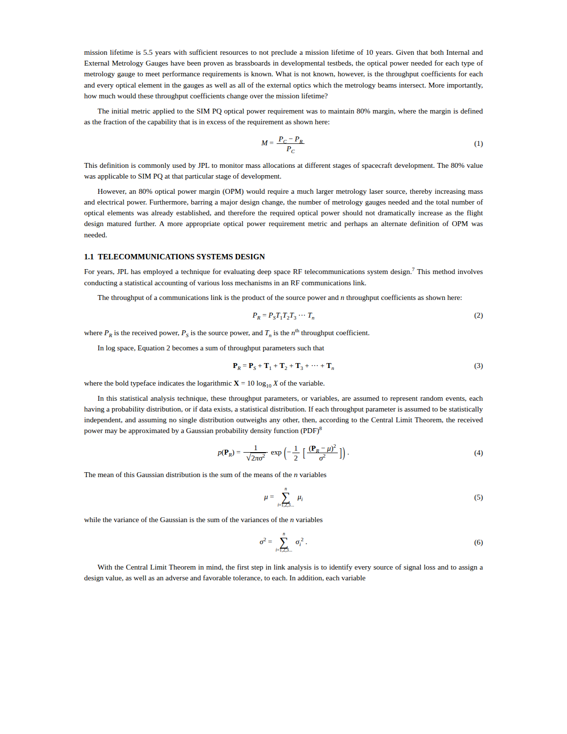mission lifetime is 5.5 years with sufficient resources to not preclude a mission lifetime of 10 years. Given that both Internal and External Metrology Gauges have been proven as brassboards in developmental testbeds, the optical power needed for each type of metrology gauge to meet performance requirements is known. What is not known, however, is the throughput coefficients for each and every optical element in the gauges as well as all of the external optics which the metrology beams intersect. More importantly, how much would these throughput coefficients change over the mission lifetime?
The initial metric applied to the SIM PQ optical power requirement was to maintain 80% margin, where the margin is defined as the fraction of the capability that is in excess of the requirement as shown here:
M = PC − PR PC
(1)
This definition is commonly used by JPL to monitor mass allocations at different stages of spacecraft development. The 80% value was applicable to SIM PQ at that particular stage of development.
However, an 80% optical power margin (OPM) would require a much larger metrology laser source, thereby increasing mass and electrical power. Furthermore, barring a major design change, the number of metrology gauges needed and the total number of optical elements was already established, and therefore the required optical power should not dramatically increase as the flight design matured further. A more appropriate optical power requirement metric and perhaps an alternate definition of OPM was needed.
1.1 TELECOMMUNICATIONS SYSTEMS DESIGN
For years, JPL has employed a technique for evaluating deep space RF telecommunications system design.7 This method involves conducting a statistical accounting of various loss mechanisms in an RF communications link.
The throughput of a communications link is the product of the source power and n throughput coefficients as shown here:
PR = PS T1T2T3 ··· Tn
(2)
where PR is the received power, PS is the source power, and Tn is the nth throughput coefficient.
In log space, Equation 2 becomes a sum of throughput parameters such that
PR = PS + T1 + T2 + T3 + ··· + Tn
(3)
where the bold typeface indicates the logarithmic X = 10 log10 X of the variable.
In this statistical analysis technique, these throughput parameters, or variables, are assumed to represent random events, each having a probability distribution, or if data exists, a statistical distribution. If each throughput parameter is assumed to be statistically independent, and assuming no single distribution outweighs any other, then, according to the Central Limit Theorem, the received power may be approximated by a Gaussian probability density function (PDF)8
p(PR) = 12πσ2 exp (−12 [(PR − μ)2 σ2]) .
(4)
The mean of this Gaussian distribution is the sum of the means of the n variables
μ = n∑i=1,2,3... μi
(5)
while the variance of the Gaussian is the sum of the variances of the n variables
σ2 = n∑i=1,2,3... σi2 .
(6)
With the Central Limit Theorem in mind, the first step in link analysis is to identify every source of signal loss and to assign a design value, as well as an adverse and favorable tolerance, to each. In addition, each variable